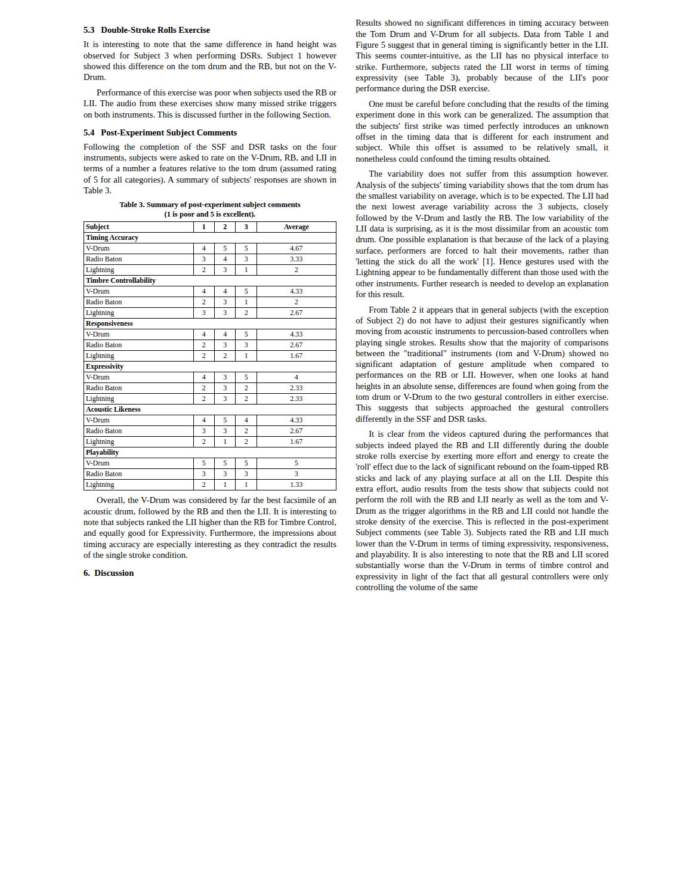5.3 Double-Stroke Rolls Exercise
It is interesting to note that the same difference in hand height was observed for Subject 3 when performing DSRs. Subject 1 however showed this difference on the tom drum and the RB, but not on the V-Drum.
Performance of this exercise was poor when subjects used the RB or LII. The audio from these exercises show many missed strike triggers on both instruments. This is discussed further in the following Section.
5.4 Post-Experiment Subject Comments
Following the completion of the SSF and DSR tasks on the four instruments, subjects were asked to rate on the V-Drum, RB, and LII in terms of a number a features relative to the tom drum (assumed rating of 5 for all categories). A summary of subjects' responses are shown in Table 3.
Table 3. Summary of post-experiment subject comments (1 is poor and 5 is excellent).
| Subject | 1 | 2 | 3 | Average |
| --- | --- | --- | --- | --- |
| Timing Accuracy |
| V-Drum | 4 | 5 | 5 | 4.67 |
| Radio Baton | 3 | 4 | 3 | 3.33 |
| Lightning | 2 | 3 | 1 | 2 |
| Timbre Controllability |
| V-Drum | 4 | 4 | 5 | 4.33 |
| Radio Baton | 2 | 3 | 1 | 2 |
| Lightning | 3 | 3 | 2 | 2.67 |
| Responsiveness |
| V-Drum | 4 | 4 | 5 | 4.33 |
| Radio Baton | 2 | 3 | 3 | 2.67 |
| Lightning | 2 | 2 | 1 | 1.67 |
| Expressivity |
| V-Drum | 4 | 3 | 5 | 4 |
| Radio Baton | 2 | 3 | 2 | 2.33 |
| Lightning | 2 | 3 | 2 | 2.33 |
| Acoustic Likeness |
| V-Drum | 4 | 5 | 4 | 4.33 |
| Radio Baton | 3 | 3 | 2 | 2.67 |
| Lightning | 2 | 1 | 2 | 1.67 |
| Playability |
| V-Drum | 5 | 5 | 5 | 5 |
| Radio Baton | 3 | 3 | 3 | 3 |
| Lightning | 2 | 1 | 1 | 1.33 |
Overall, the V-Drum was considered by far the best facsimile of an acoustic drum, followed by the RB and then the LII. It is interesting to note that subjects ranked the LII higher than the RB for Timbre Control, and equally good for Expressivity. Furthermore, the impressions about timing accuracy are especially interesting as they contradict the results of the single stroke condition.
6. Discussion
Results showed no significant differences in timing accuracy between the Tom Drum and V-Drum for all subjects. Data from Table 1 and Figure 5 suggest that in general timing is significantly better in the LII. This seems counter-intuitive, as the LII has no physical interface to strike. Furthermore, subjects rated the LII worst in terms of timing expressivity (see Table 3), probably because of the LII's poor performance during the DSR exercise.
One must be careful before concluding that the results of the timing experiment done in this work can be generalized. The assumption that the subjects' first strike was timed perfectly introduces an unknown offset in the timing data that is different for each instrument and subject. While this offset is assumed to be relatively small, it nonetheless could confound the timing results obtained.
The variability does not suffer from this assumption however. Analysis of the subjects' timing variability shows that the tom drum has the smallest variability on average, which is to be expected. The LII had the next lowest average variability across the 3 subjects, closely followed by the V-Drum and lastly the RB. The low variability of the LII data is surprising, as it is the most dissimilar from an acoustic tom drum. One possible explanation is that because of the lack of a playing surface, performers are forced to halt their movements, rather than 'letting the stick do all the work' [1]. Hence gestures used with the Lightning appear to be fundamentally different than those used with the other instruments. Further research is needed to develop an explanation for this result.
From Table 2 it appears that in general subjects (with the exception of Subject 2) do not have to adjust their gestures significantly when moving from acoustic instruments to percussion-based controllers when playing single strokes. Results show that the majority of comparisons between the "traditional" instruments (tom and V-Drum) showed no significant adaptation of gesture amplitude when compared to performances on the RB or LII. However, when one looks at hand heights in an absolute sense, differences are found when going from the tom drum or V-Drum to the two gestural controllers in either exercise. This suggests that subjects approached the gestural controllers differently in the SSF and DSR tasks.
It is clear from the videos captured during the performances that subjects indeed played the RB and LII differently during the double stroke rolls exercise by exerting more effort and energy to create the 'roll' effect due to the lack of significant rebound on the foam-tipped RB sticks and lack of any playing surface at all on the LII. Despite this extra effort, audio results from the tests show that subjects could not perform the roll with the RB and LII nearly as well as the tom and V-Drum as the trigger algorithms in the RB and LII could not handle the stroke density of the exercise. This is reflected in the post-experiment Subject comments (see Table 3). Subjects rated the RB and LII much lower than the V-Drum in terms of timing expressivity, responsiveness, and playability. It is also interesting to note that the RB and LII scored substantially worse than the V-Drum in terms of timbre control and expressivity in light of the fact that all gestural controllers were only controlling the volume of the same